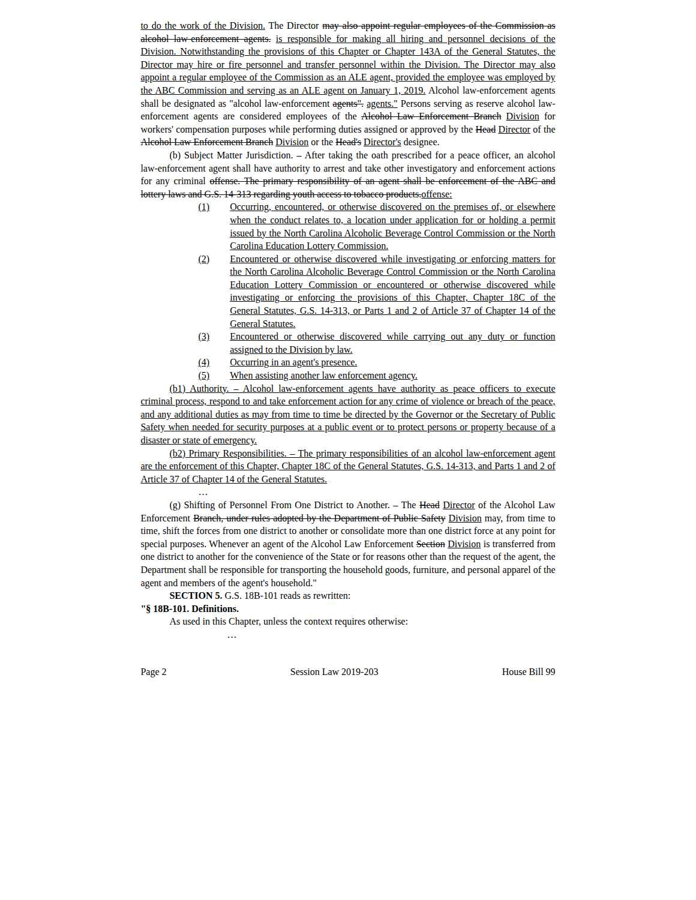to do the work of the Division. The Director may also appoint regular employees of the Commission as alcohol law-enforcement agents. is responsible for making all hiring and personnel decisions of the Division. Notwithstanding the provisions of this Chapter or Chapter 143A of the General Statutes, the Director may hire or fire personnel and transfer personnel within the Division. The Director may also appoint a regular employee of the Commission as an ALE agent, provided the employee was employed by the ABC Commission and serving as an ALE agent on January 1, 2019. Alcohol law-enforcement agents shall be designated as "alcohol law-enforcement agents". agents." Persons serving as reserve alcohol law-enforcement agents are considered employees of the Alcohol Law Enforcement Branch Division for workers' compensation purposes while performing duties assigned or approved by the Head Director of the Alcohol Law Enforcement Branch Division or the Head's Director's designee.
(b) Subject Matter Jurisdiction. – After taking the oath prescribed for a peace officer, an alcohol law-enforcement agent shall have authority to arrest and take other investigatory and enforcement actions for any criminal offense. The primary responsibility of an agent shall be enforcement of the ABC and lottery laws and G.S. 14-313 regarding youth access to tobacco products.offense:
(1) Occurring, encountered, or otherwise discovered on the premises of, or elsewhere when the conduct relates to, a location under application for or holding a permit issued by the North Carolina Alcoholic Beverage Control Commission or the North Carolina Education Lottery Commission.
(2) Encountered or otherwise discovered while investigating or enforcing matters for the North Carolina Alcoholic Beverage Control Commission or the North Carolina Education Lottery Commission or encountered or otherwise discovered while investigating or enforcing the provisions of this Chapter, Chapter 18C of the General Statutes, G.S. 14-313, or Parts 1 and 2 of Article 37 of Chapter 14 of the General Statutes.
(3) Encountered or otherwise discovered while carrying out any duty or function assigned to the Division by law.
(4) Occurring in an agent's presence.
(5) When assisting another law enforcement agency.
(b1) Authority. – Alcohol law-enforcement agents have authority as peace officers to execute criminal process, respond to and take enforcement action for any crime of violence or breach of the peace, and any additional duties as may from time to time be directed by the Governor or the Secretary of Public Safety when needed for security purposes at a public event or to protect persons or property because of a disaster or state of emergency.
(b2) Primary Responsibilities. – The primary responsibilities of an alcohol law-enforcement agent are the enforcement of this Chapter, Chapter 18C of the General Statutes, G.S. 14-313, and Parts 1 and 2 of Article 37 of Chapter 14 of the General Statutes.
…
(g) Shifting of Personnel From One District to Another. – The Head Director of the Alcohol Law Enforcement Branch, under rules adopted by the Department of Public Safety Division may, from time to time, shift the forces from one district to another or consolidate more than one district force at any point for special purposes. Whenever an agent of the Alcohol Law Enforcement Section Division is transferred from one district to another for the convenience of the State or for reasons other than the request of the agent, the Department shall be responsible for transporting the household goods, furniture, and personal apparel of the agent and members of the agent's household."
SECTION 5. G.S. 18B-101 reads as rewritten:
"§ 18B-101. Definitions.
As used in this Chapter, unless the context requires otherwise:
…
Page 2 Session Law 2019-203 House Bill 99